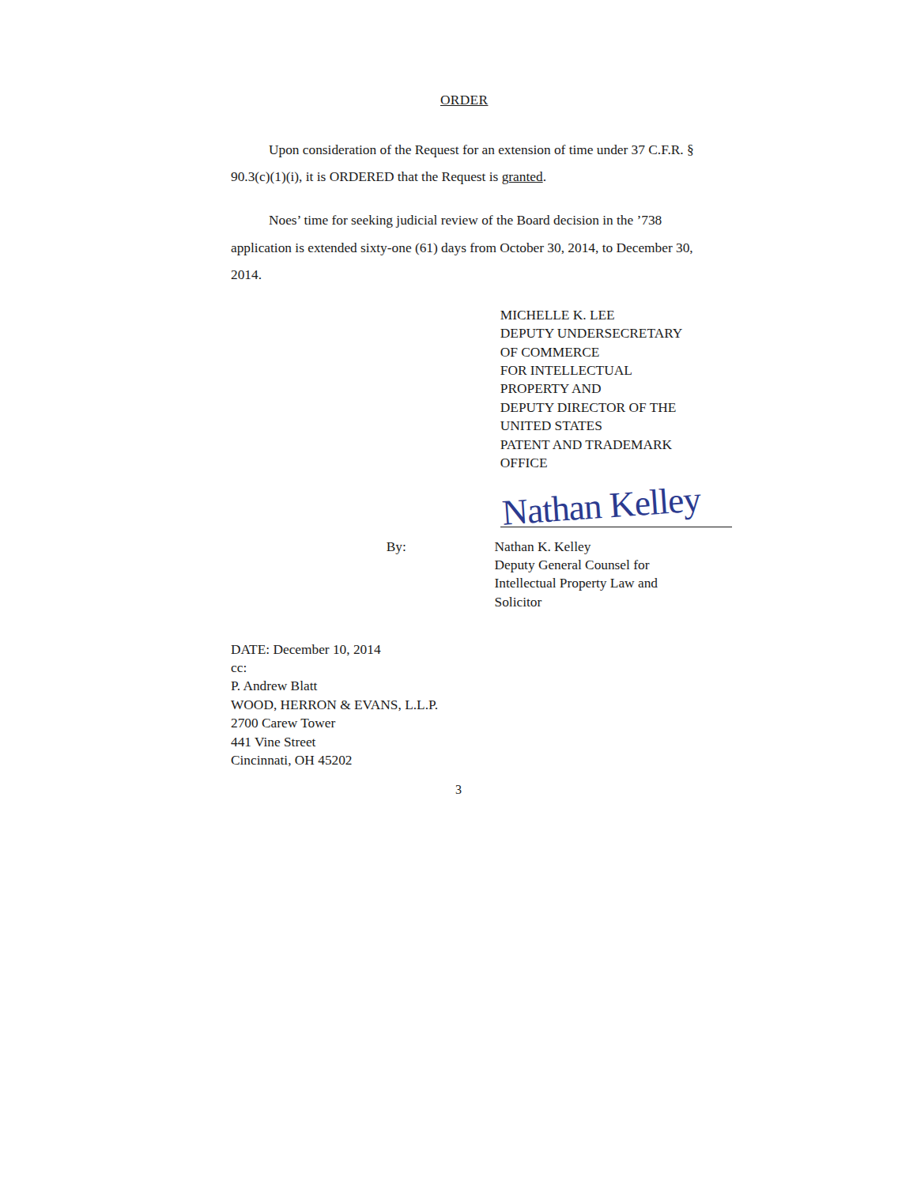ORDER
Upon consideration of the Request for an extension of time under 37 C.F.R. § 90.3(c)(1)(i), it is ORDERED that the Request is granted.
Noes’ time for seeking judicial review of the Board decision in the ’738 application is extended sixty-one (61) days from October 30, 2014, to December 30, 2014.
MICHELLE K. LEE DEPUTY UNDERSECRETARY OF COMMERCE FOR INTELLECTUAL PROPERTY AND DEPUTY DIRECTOR OF THE UNITED STATES PATENT AND TRADEMARK OFFICE
Nathan Kelley
By:
Nathan K. Kelley Deputy General Counsel for Intellectual Property Law and Solicitor
DATE: December 10, 2014 cc: P. Andrew Blatt WOOD, HERRON & EVANS, L.L.P. 2700 Carew Tower 441 Vine Street Cincinnati, OH 45202
3